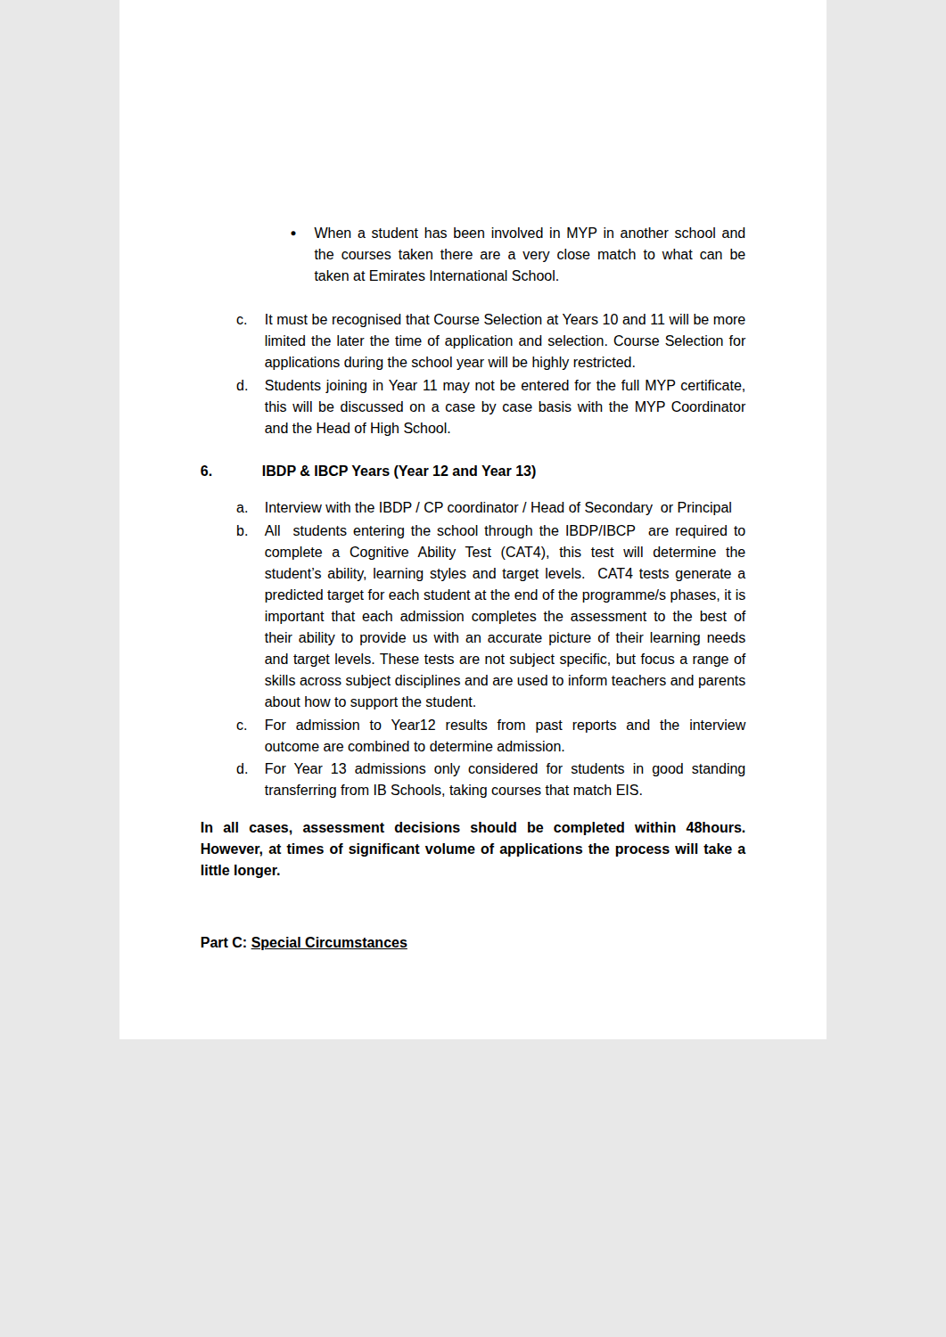When a student has been involved in MYP in another school and the courses taken there are a very close match to what can be taken at Emirates International School.
It must be recognised that Course Selection at Years 10 and 11 will be more limited the later the time of application and selection. Course Selection for applications during the school year will be highly restricted.
Students joining in Year 11 may not be entered for the full MYP certificate, this will be discussed on a case by case basis with the MYP Coordinator and the Head of High School.
6. IBDP & IBCP Years (Year 12 and Year 13)
Interview with the IBDP / CP coordinator / Head of Secondary or Principal
All students entering the school through the IBDP/IBCP are required to complete a Cognitive Ability Test (CAT4), this test will determine the student’s ability, learning styles and target levels. CAT4 tests generate a predicted target for each student at the end of the programme/s phases, it is important that each admission completes the assessment to the best of their ability to provide us with an accurate picture of their learning needs and target levels. These tests are not subject specific, but focus a range of skills across subject disciplines and are used to inform teachers and parents about how to support the student.
For admission to Year12 results from past reports and the interview outcome are combined to determine admission.
For Year 13 admissions only considered for students in good standing transferring from IB Schools, taking courses that match EIS.
In all cases, assessment decisions should be completed within 48hours. However, at times of significant volume of applications the process will take a little longer.
Part C: Special Circumstances